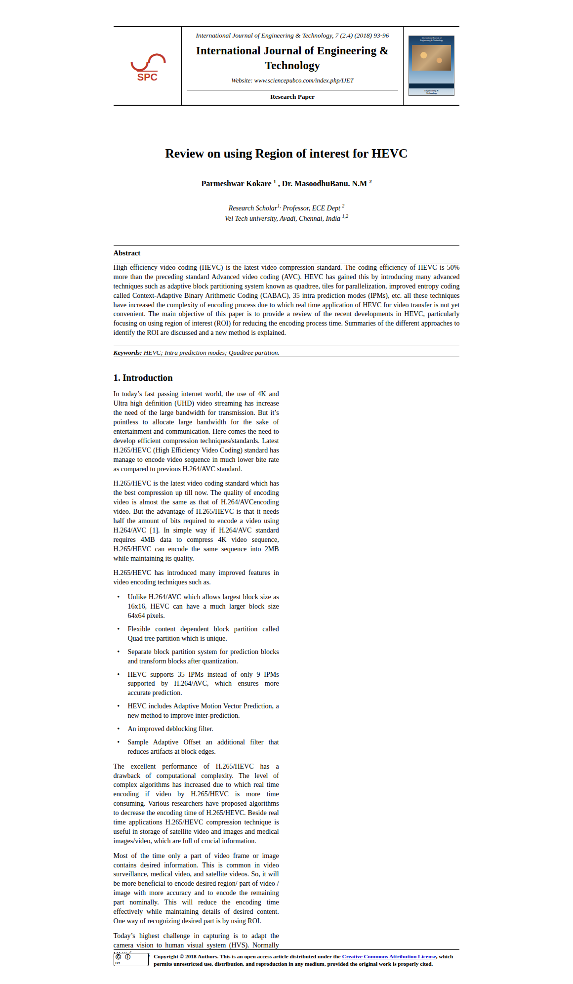◡◠ SPC
International Journal of Engineering & Technology, 7 (2.4) (2018) 93-96
International Journal of Engineering & Technology
Website: www.sciencepubco.com/index.php/IJET
Research Paper
International Journal of
Engineering & Technology
Engineering &
Technology
Review on using Region of interest for HEVC
Parmeshwar Kokare 1 , Dr. MasoodhuBanu. N.M 2
Research Scholar1, Professor, ECE Dept 2
Vel Tech university, Avadi, Chennai, India 1,2
Abstract
High efficiency video coding (HEVC) is the latest video compression standard. The coding efficiency of HEVC is 50% more than the preceding standard Advanced video coding (AVC). HEVC has gained this by introducing many advanced techniques such as adaptive block partitioning system known as quadtree, tiles for parallelization, improved entropy coding called Context-Adaptive Binary Arithmetic Coding (CABAC), 35 intra prediction modes (IPMs), etc. all these techniques have increased the complexity of encoding process due to which real time application of HEVC for video transfer is not yet convenient. The main objective of this paper is to provide a review of the recent developments in HEVC, particularly focusing on using region of interest (ROI) for reducing the encoding process time. Summaries of the different approaches to identify the ROI are discussed and a new method is explained.
Keywords: HEVC; Intra prediction modes; Quadtree partition.
1. Introduction
In today’s fast passing internet world, the use of 4K and Ultra high definition (UHD) video streaming has increase the need of the large bandwidth for transmission. But it’s pointless to allocate large bandwidth for the sake of entertainment and communication. Here comes the need to develop efficient compression techniques/standards. Latest H.265/HEVC (High Efficiency Video Coding) standard has manage to encode video sequence in much lower bite rate as compared to previous H.264/AVC standard.
H.265/HEVC is the latest video coding standard which has the best compression up till now. The quality of encoding video is almost the same as that of H.264/AVCencoding video. But the advantage of H.265/HEVC is that it needs half the amount of bits required to encode a video using H.264/AVC [1]. In simple way if H.264/AVC standard requires 4MB data to compress 4K video sequence, H.265/HEVC can encode the same sequence into 2MB while maintaining its quality.
H.265/HEVC has introduced many improved features in video encoding techniques such as.
Unlike H.264/AVC which allows largest block size as 16x16, HEVC can have a much larger block size 64x64 pixels.
Flexible content dependent block partition called Quad tree partition which is unique.
Separate block partition system for prediction blocks and transform blocks after quantization.
HEVC supports 35 IPMs instead of only 9 IPMs supported by H.264/AVC, which ensures more accurate prediction.
HEVC includes Adaptive Motion Vector Prediction, a new method to improve inter-prediction.
An improved deblocking filter.
Sample Adaptive Offset an additional filter that reduces artifacts at block edges.
The excellent performance of H.265/HEVC has a drawback of computational complexity. The level of complex algorithms has increased due to which real time encoding if video by H.265/HEVC is more time consuming. Various researchers have proposed algorithms to decrease the encoding time of H.265/HEVC. Beside real time applications H.265/HEVC compression technique is useful in storage of satellite video and images and medical images/video, which are full of crucial information.
Most of the time only a part of video frame or image contains desired information. This is common in video surveillance, medical video, and satellite videos. So, it will be more beneficial to encode desired region/ part of video / image with more accuracy and to encode the remaining part nominally. This will reduce the encoding time effectively while maintaining details of desired content. One way of recognizing desired part is by using ROI.
Today’s highest challenge in capturing is to adapt the camera vision to human visual system (HVS). Normally HVS focuses
Ⓒ ⓘ BY
Copyright © 2018 Authors. This is an open access article distributed under the Creative Commons Attribution License, which permits unrestricted use, distribution, and reproduction in any medium, provided the original work is properly cited.